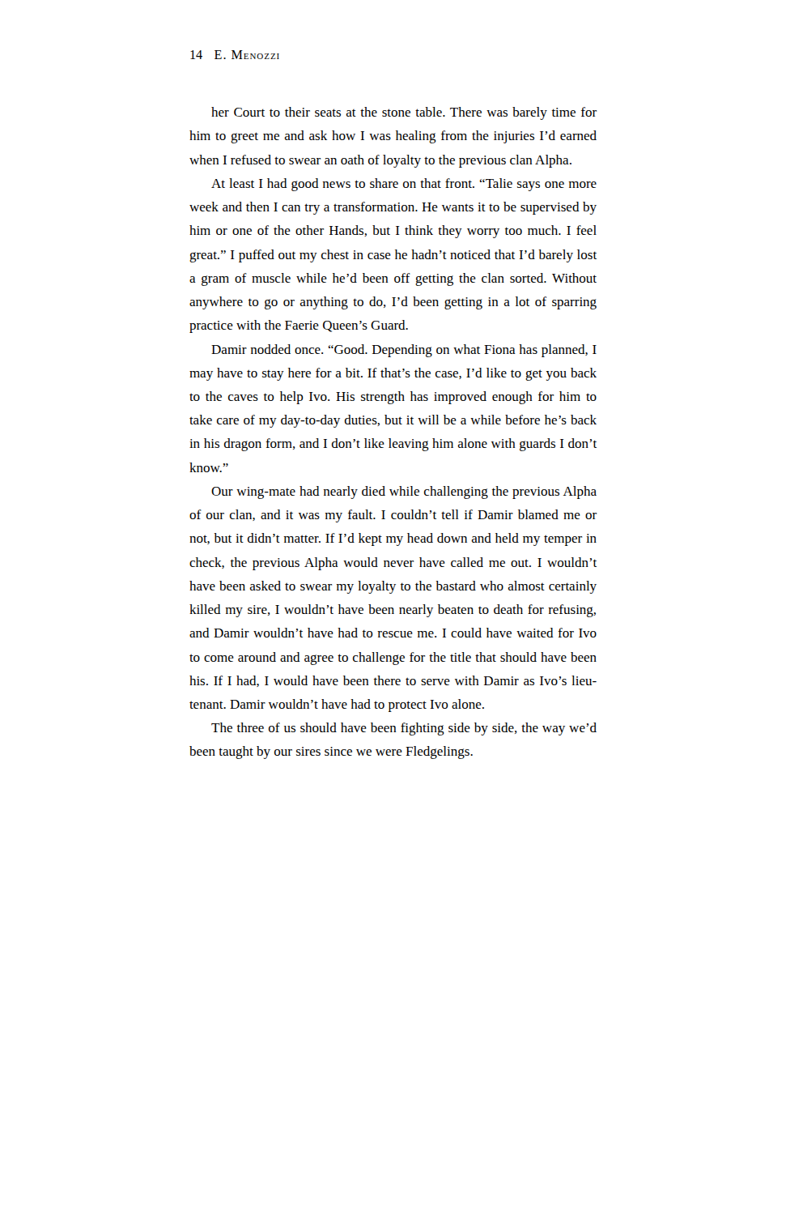14 E. Menozzi
her Court to their seats at the stone table. There was barely time for him to greet me and ask how I was healing from the injuries I’d earned when I refused to swear an oath of loyalty to the previous clan Alpha.
At least I had good news to share on that front. “Talie says one more week and then I can try a transformation. He wants it to be supervised by him or one of the other Hands, but I think they worry too much. I feel great.” I puffed out my chest in case he hadn’t noticed that I’d barely lost a gram of muscle while he’d been off getting the clan sorted. Without anywhere to go or anything to do, I’d been getting in a lot of sparring practice with the Faerie Queen’s Guard.
Damir nodded once. “Good. Depending on what Fiona has planned, I may have to stay here for a bit. If that’s the case, I’d like to get you back to the caves to help Ivo. His strength has improved enough for him to take care of my day-to-day duties, but it will be a while before he’s back in his dragon form, and I don’t like leaving him alone with guards I don’t know.”
Our wing-mate had nearly died while challenging the previous Alpha of our clan, and it was my fault. I couldn’t tell if Damir blamed me or not, but it didn’t matter. If I’d kept my head down and held my temper in check, the previous Alpha would never have called me out. I wouldn’t have been asked to swear my loyalty to the bastard who almost certainly killed my sire, I wouldn’t have been nearly beaten to death for refusing, and Damir wouldn’t have had to rescue me. I could have waited for Ivo to come around and agree to challenge for the title that should have been his. If I had, I would have been there to serve with Damir as Ivo’s lieutenant. Damir wouldn’t have had to protect Ivo alone.
The three of us should have been fighting side by side, the way we’d been taught by our sires since we were Fledgelings.